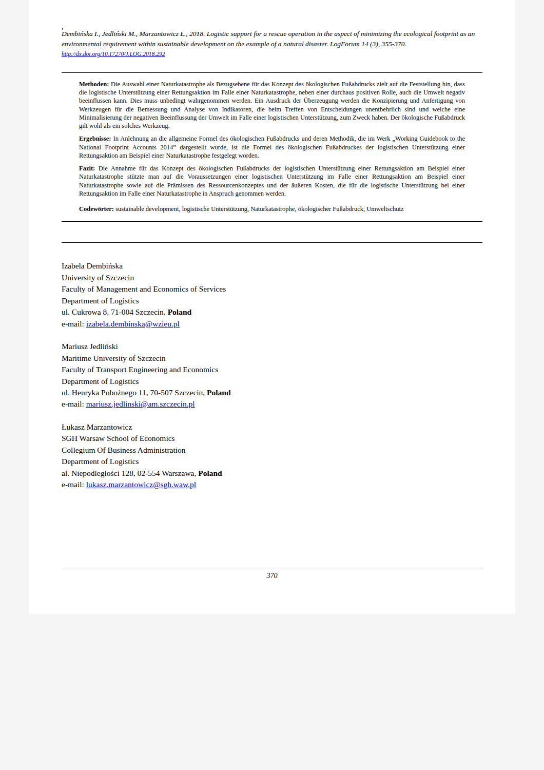, Dembińska I., Jedliński M., Marzantowicz Ł., 2018. Logistic support for a rescue operation in the aspect of minimizing the ecological footprint as an environmental requirement within sustainable development on the example of a natural disaster. LogForum 14 (3), 355-370. http://dx.doi.org/10.17270/J.LOG.2018.292
Methoden: Die Auswahl einer Naturkatastrophe als Bezugsebene für das Konzept des ökologischen Fußabdrucks zielt auf die Feststellung hin, dass die logistische Unterstützung einer Rettungsaktion im Falle einer Naturkatastrophe, neben einer durchaus positiven Rolle, auch die Umwelt negativ beeinflussen kann. Dies muss unbedingt wahrgenommen werden. Ein Ausdruck der Überzeugung werden die Konzipierung und Anfertigung von Werkzeugen für die Bemessung und Analyse von Indikatoren, die beim Treffen von Entscheidungen unentbehrlich sind und welche eine Minimalisierung der negativen Beeinflussung der Umwelt im Falle einer logistischen Unterstützung, zum Zweck haben. Der ökologische Fußabdruck gilt wohl als ein solches Werkzeug.
Ergebnisse: In Anlehnung an die allgemeine Formel des ökologischen Fußabdrucks und deren Methodik, die im Werk „Working Guidebook to the National Footprint Accounts 2014” dargestellt wurde, ist die Formel des ökologischen Fußabdruckes der logistischen Unterstützung einer Rettungsaktion am Beispiel einer Naturkatastrophe festgelegt worden.
Fazit: Die Annahme für das Konzept des ökologischen Fußabdrucks der logistischen Unterstützung einer Rettungsaktion am Beispiel einer Naturkatastrophe stützte man auf die Voraussetzungen einer logistischen Unterstützung im Falle einer Rettungsaktion am Beispiel einer Naturkatastrophe sowie auf die Prämissen des Ressourcenkonzeptes und der äußeren Kosten, die für die logistische Unterstützung bei einer Rettungsaktion im Falle einer Naturkatastrophe in Anspruch genommen werden.
Codewörter: sustainable development, logistische Unterstützung, Naturkatastrophe, ökologischer Fußabdruck, Umweltschutz
Izabela Dembińska
University of Szczecin
Faculty of Management and Economics of Services
Department of Logistics
ul. Cukrowa 8, 71-004 Szczecin, Poland
e-mail: izabela.dembinska@wzieu.pl
Mariusz Jedliński
Maritime University of Szczecin
Faculty of Transport Engineering and Economics
Department of Logistics
ul. Henryka Pobożnego 11, 70-507 Szczecin, Poland
e-mail: mariusz.jedlinski@am.szczecin.pl
Łukasz Marzantowicz
SGH Warsaw School of Economics
Collegium Of Business Administration
Department of Logistics
al. Niepodległości 128, 02-554 Warszawa, Poland
e-mail: lukasz.marzantowicz@sgh.waw.pl
370